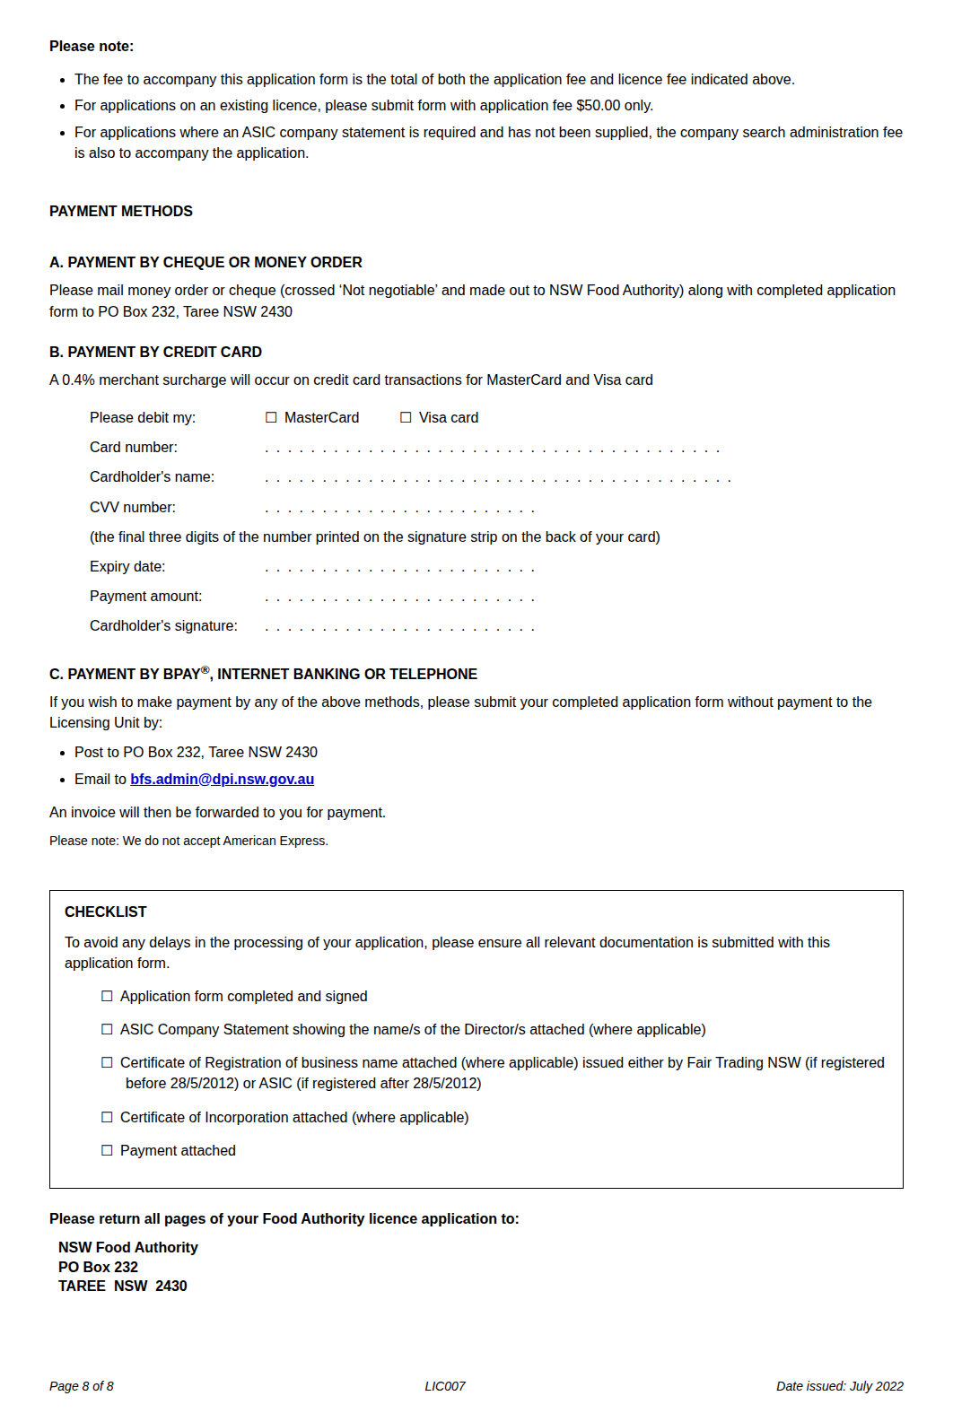Please note:
The fee to accompany this application form is the total of both the application fee and licence fee indicated above.
For applications on an existing licence, please submit form with application fee $50.00 only.
For applications where an ASIC company statement is required and has not been supplied, the company search administration fee is also to accompany the application.
PAYMENT METHODS
A. PAYMENT BY CHEQUE OR MONEY ORDER
Please mail money order or cheque (crossed ‘Not negotiable’ and made out to NSW Food Authority) along with completed application form to PO Box 232, Taree NSW 2430
B. PAYMENT BY CREDIT CARD
A 0.4% merchant surcharge will occur on credit card transactions for MasterCard and Visa card
| Please debit my: | ☐ MasterCard ☐ Visa card |
| Card number: | . . . . . . . . . . . . . . . . . . . . . . . . . . . . . . . . . . . . . . . . |
| Cardholder's name: | . . . . . . . . . . . . . . . . . . . . . . . . . . . . . . . . . . . . . . . . . |
| CVV number: | . . . . . . . . . . . . . . . . . . . . . . . . |
| (the final three digits of the number printed on the signature strip on the back of your card) |
| Expiry date: | . . . . . . . . . . . . . . . . . . . . . . . . |
| Payment amount: | . . . . . . . . . . . . . . . . . . . . . . . . |
| Cardholder's signature: | . . . . . . . . . . . . . . . . . . . . . . . . |
C. PAYMENT BY BPAY®, INTERNET BANKING OR TELEPHONE
If you wish to make payment by any of the above methods, please submit your completed application form without payment to the Licensing Unit by:
Post to PO Box 232, Taree NSW 2430
Email to bfs.admin@dpi.nsw.gov.au
An invoice will then be forwarded to you for payment.
Please note: We do not accept American Express.
CHECKLIST
To avoid any delays in the processing of your application, please ensure all relevant documentation is submitted with this application form.
☐Application form completed and signed
☐ASIC Company Statement showing the name/s of the Director/s attached (where applicable)
☐Certificate of Registration of business name attached (where applicable) issued either by Fair Trading NSW (if registered before 28/5/2012) or ASIC (if registered after 28/5/2012)
☐Certificate of Incorporation attached (where applicable)
☐Payment attached
Please return all pages of your Food Authority licence application to:
NSW Food Authority
PO Box 232
TAREE NSW 2430
Page 8 of 8 LIC007 Date issued: July 2022